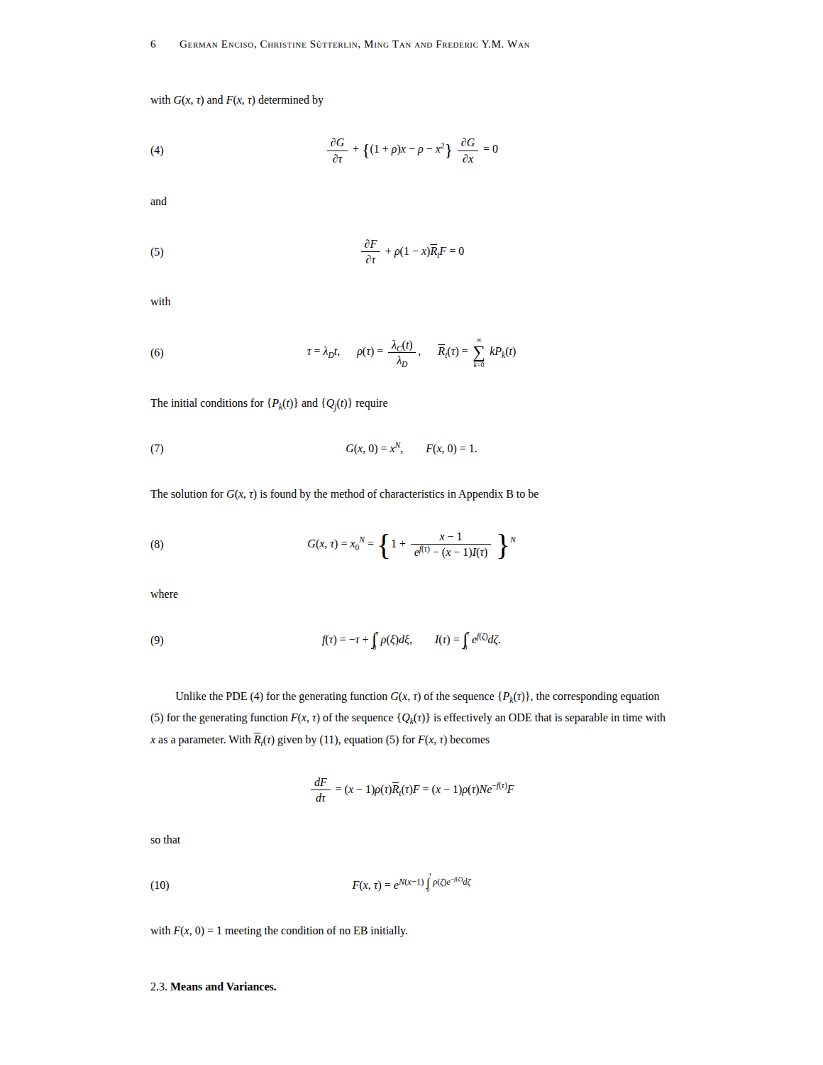6 German Enciso, Christine Sütterlin, Ming Tan and Frederic Y.M. Wan
with G(x, τ) and F(x, τ) determined by
(4)
∂G∂τ + {(1 + ρ)x − ρ − x2} ∂G∂x = 0
and
(5)
∂F∂τ + ρ(1 − x)RtF = 0
with
(6)
τ = λDt, ρ(τ) = λC(t) λD, Rt(τ) = ∞∑k=0 kPk(t)
The initial conditions for {Pk(t)} and {Qj(t)} require
(7)
G(x, 0) = xN, F(x, 0) = 1.
The solution for G(x, τ) is found by the method of characteristics in Appendix B to be
(8)
G(x, τ) = x0N = {1 + x − 1 ef(τ) − (x − 1)I(τ) }N
where
(9)
f(τ) = −τ + τ∫0 ρ(ξ)dξ, I(τ) = τ∫0 ef(ζ)dζ.
Unlike the PDE (4) for the generating function G(x, τ) of the sequence {Pk(τ)}, the corresponding equation (5) for the generating function F(x, τ) of the sequence {Qk(τ)} is effectively an ODE that is separable in time with x as a parameter. With Rt(τ) given by (11), equation (5) for F(x, τ) becomes
dF dτ = (x − 1)ρ(τ)Rt(τ)F = (x − 1)ρ(τ)Ne−f(τ)F
so that
(10)
F(x, τ) = eN(x−1) τ∫0 ρ(ζ)e−f(ζ)dζ
with F(x, 0) = 1 meeting the condition of no EB initially.
2.3. Means and Variances.